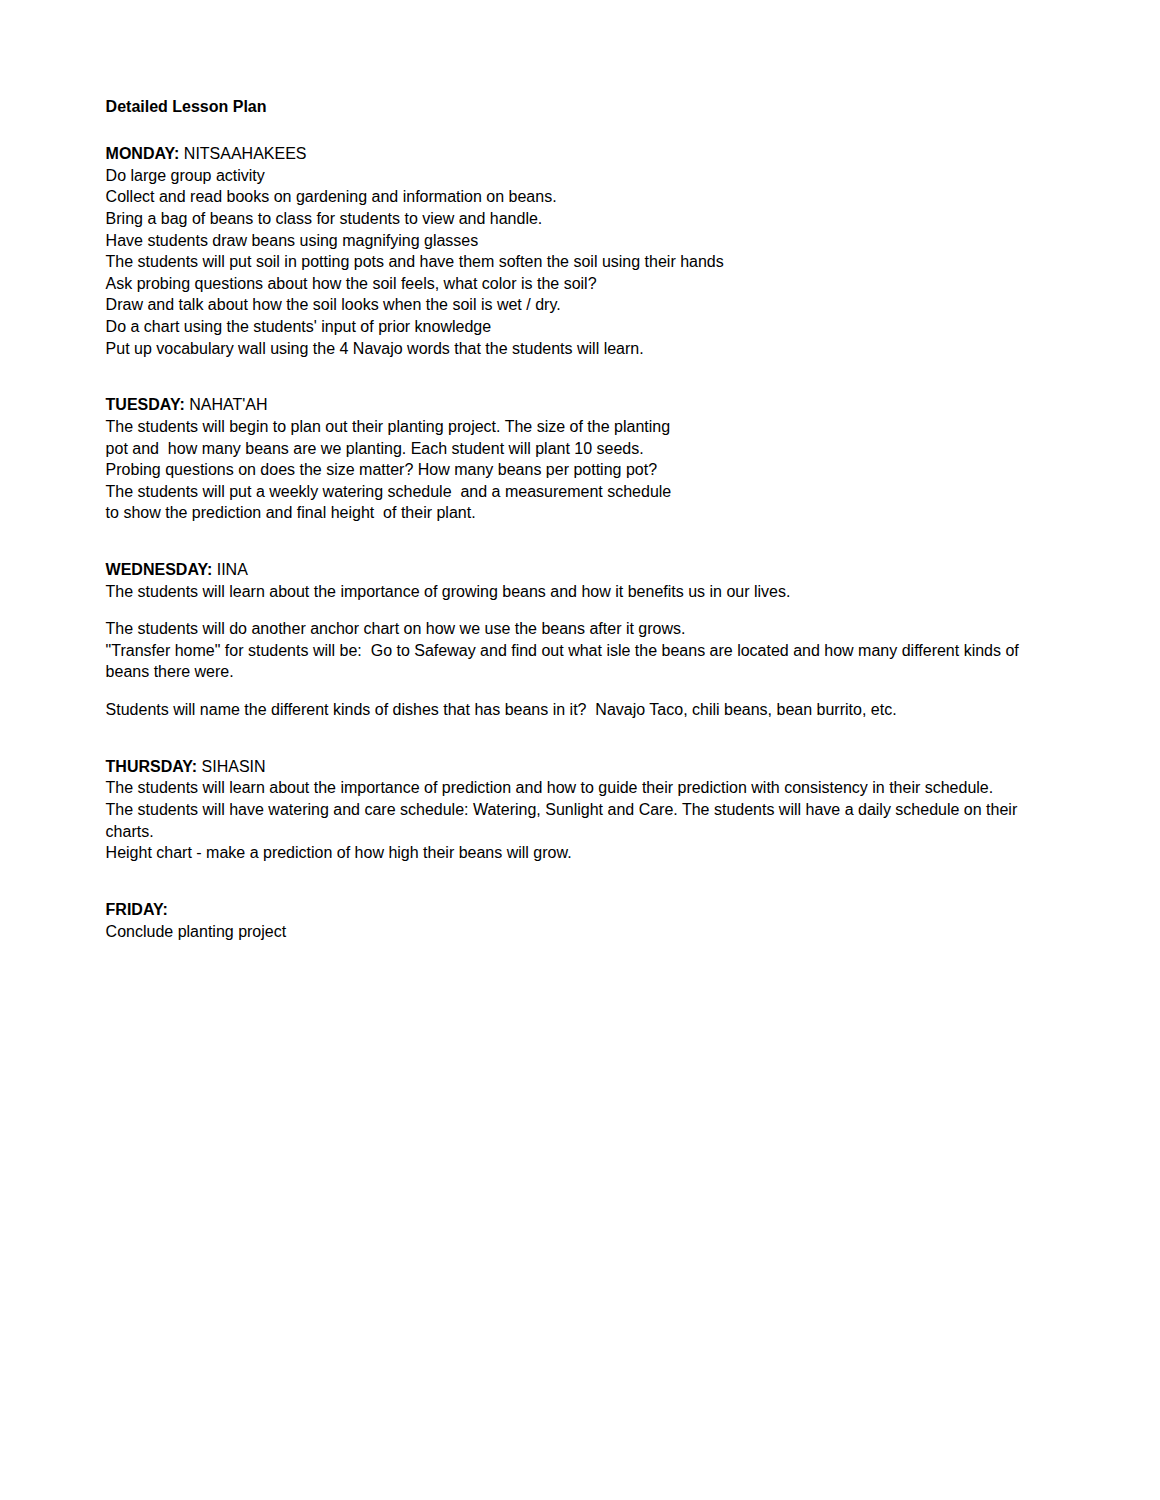Detailed Lesson Plan
MONDAY:
NITSAAHAKEES
Do large group activity
Collect and read books on gardening and information on beans.
Bring a bag of beans to class for students to view and handle.
Have students draw beans using magnifying glasses
The students will put soil in potting pots and have them soften the soil using their hands
Ask probing questions about how the soil feels, what color is the soil?
Draw and talk about how the soil looks when the soil is wet / dry.
Do a chart using the students' input of prior knowledge
Put up vocabulary wall using the 4 Navajo words that the students will learn.
TUESDAY:
NAHAT'AH
The students will begin to plan out their planting project. The size of the planting
pot and how many beans are we planting. Each student will plant 10 seeds.
Probing questions on does the size matter? How many beans per potting pot?
The students will put a weekly watering schedule and a measurement schedule
to show the prediction and final height of their plant.
WEDNESDAY:
IINA
The students will learn about the importance of growing beans and how it benefits us in our lives.
The students will do another anchor chart on how we use the beans after it grows.
"Transfer home" for students will be: Go to Safeway and find out what isle the beans are located and how many different kinds of beans there were.
Students will name the different kinds of dishes that has beans in it? Navajo Taco, chili beans, bean burrito, etc.
THURSDAY:
SIHASIN
The students will learn about the importance of prediction and how to guide their prediction with consistency in their schedule.
The students will have watering and care schedule: Watering, Sunlight and Care. The students will have a daily schedule on their charts.
Height chart - make a prediction of how high their beans will grow.
FRIDAY:
Conclude planting project